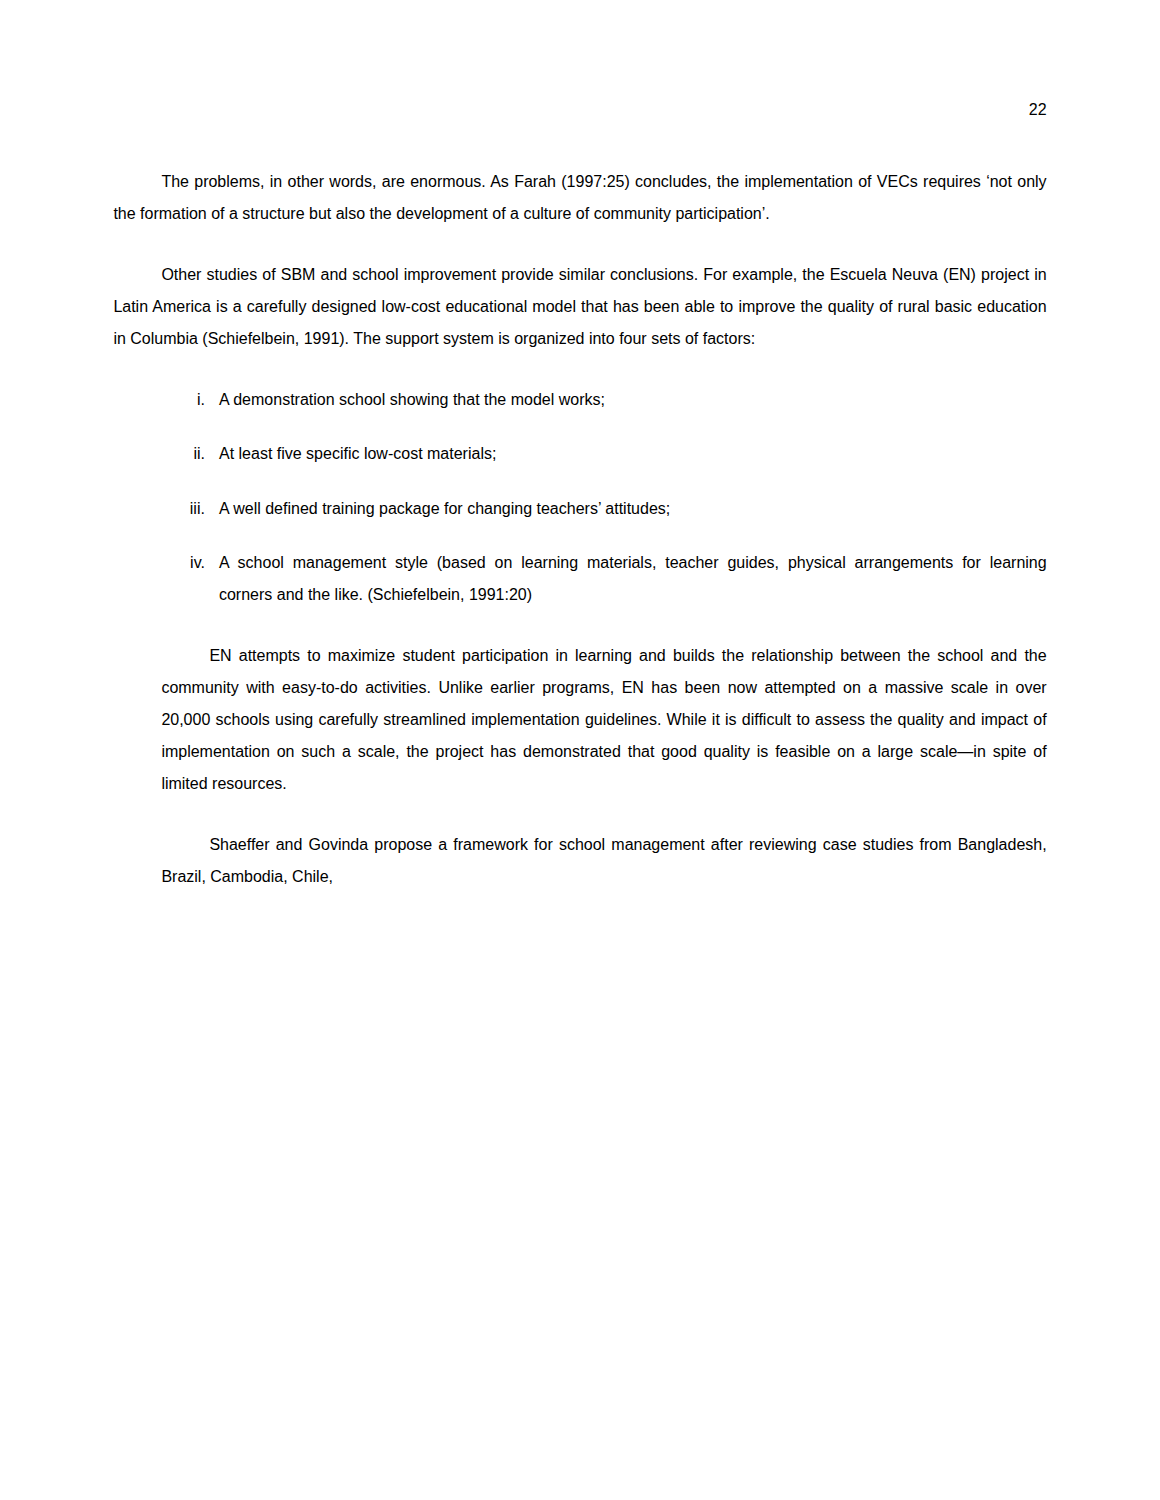22
The problems, in other words, are enormous. As Farah (1997:25) concludes, the implementation of VECs requires ‘not only the formation of a structure but also the development of a culture of community participation’.
Other studies of SBM and school improvement provide similar conclusions. For example, the Escuela Neuva (EN) project in Latin America is a carefully designed low-cost educational model that has been able to improve the quality of rural basic education in Columbia (Schiefelbein, 1991). The support system is organized into four sets of factors:
A demonstration school showing that the model works;
At least five specific low-cost materials;
A well defined training package for changing teachers’ attitudes;
A school management style (based on learning materials, teacher guides, physical arrangements for learning corners and the like. (Schiefelbein, 1991:20)
EN attempts to maximize student participation in learning and builds the relationship between the school and the community with easy-to-do activities. Unlike earlier programs, EN has been now attempted on a massive scale in over 20,000 schools using carefully streamlined implementation guidelines. While it is difficult to assess the quality and impact of implementation on such a scale, the project has demonstrated that good quality is feasible on a large scale—in spite of limited resources.
Shaeffer and Govinda propose a framework for school management after reviewing case studies from Bangladesh, Brazil, Cambodia, Chile,